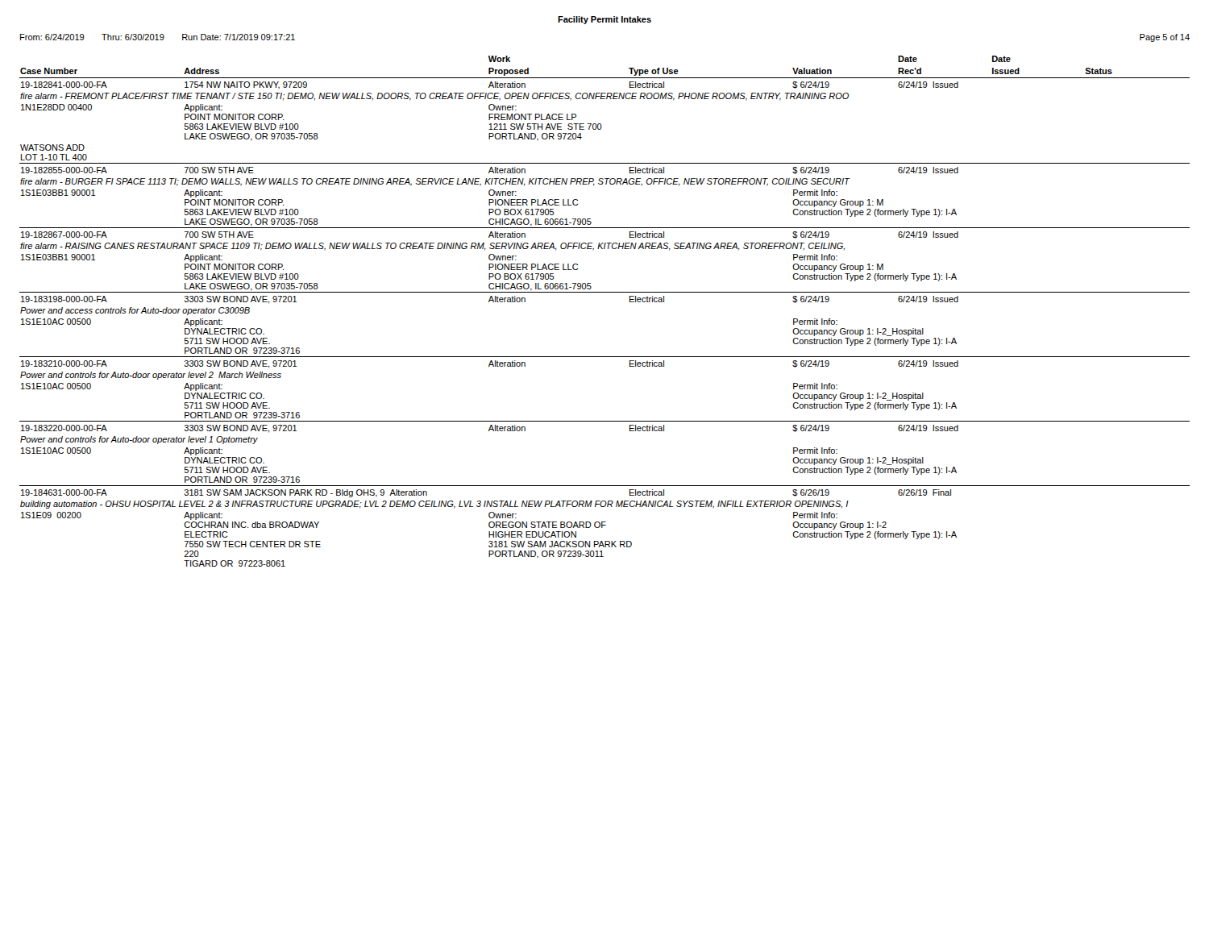Facility Permit Intakes
Page 5 of 14 From: 6/24/2019 Thru: 6/30/2019 Run Date: 7/1/2019 09:17:21
| | | Work | | | Date | Date | |
| --- | --- | --- | --- | --- | --- | --- | --- |
| Case Number | Address | Proposed | Type of Use | Valuation | Rec'd | Issued | Status |
| 19-182841-000-00-FA | 1754 NW NAITO PKWY, 97209 | Alteration | Electrical | $ 6/24/19 | 6/24/19 Issued | |
| fire alarm - FREMONT PLACE/FIRST TIME TENANT / STE 150 TI; DEMO, NEW WALLS, DOORS, TO CREATE OFFICE, OPEN OFFICES, CONFERENCE ROOMS, PHONE ROOMS, ENTRY, TRAINING ROO |
| 1N1E28DD 00400 | Applicant: POINT MONITOR CORP. 5863 LAKEVIEW BLVD #100 LAKE OSWEGO, OR 97035-7058 | Owner: FREMONT PLACE LP 1211 SW 5TH AVE STE 700 PORTLAND, OR 97204 | |
| WATSONS ADD LOT 1-10 TL 400 | |
| 19-182855-000-00-FA | 700 SW 5TH AVE | Alteration | Electrical | $ 6/24/19 | 6/24/19 Issued | |
| fire alarm - BURGER FI SPACE 1113 TI; DEMO WALLS, NEW WALLS TO CREATE DINING AREA, SERVICE LANE, KITCHEN, KITCHEN PREP, STORAGE, OFFICE, NEW STOREFRONT, COILING SECURIT |
| 1S1E03BB1 90001 | Applicant: POINT MONITOR CORP. 5863 LAKEVIEW BLVD #100 LAKE OSWEGO, OR 97035-7058 | Owner: PIONEER PLACE LLC PO BOX 617905 CHICAGO, IL 60661-7905 | Permit Info: Occupancy Group 1: M Construction Type 2 (formerly Type 1): I-A |
| 19-182867-000-00-FA | 700 SW 5TH AVE | Alteration | Electrical | $ 6/24/19 | 6/24/19 Issued | |
| fire alarm - RAISING CANES RESTAURANT SPACE 1109 TI; DEMO WALLS, NEW WALLS TO CREATE DINING RM, SERVING AREA, OFFICE, KITCHEN AREAS, SEATING AREA, STOREFRONT, CEILING, |
| 1S1E03BB1 90001 | Applicant: POINT MONITOR CORP. 5863 LAKEVIEW BLVD #100 LAKE OSWEGO, OR 97035-7058 | Owner: PIONEER PLACE LLC PO BOX 617905 CHICAGO, IL 60661-7905 | Permit Info: Occupancy Group 1: M Construction Type 2 (formerly Type 1): I-A |
| 19-183198-000-00-FA | 3303 SW BOND AVE, 97201 | Alteration | Electrical | $ 6/24/19 | 6/24/19 Issued | |
| Power and access controls for Auto-door operator C3009B |
| 1S1E10AC 00500 | Applicant: DYNALECTRIC CO. 5711 SW HOOD AVE. PORTLAND OR 97239-3716 | Permit Info: Occupancy Group 1: I-2_Hospital Construction Type 2 (formerly Type 1): I-A |
| 19-183210-000-00-FA | 3303 SW BOND AVE, 97201 | Alteration | Electrical | $ 6/24/19 | 6/24/19 Issued | |
| Power and controls for Auto-door operator level 2 March Wellness |
| 1S1E10AC 00500 | Applicant: DYNALECTRIC CO. 5711 SW HOOD AVE. PORTLAND OR 97239-3716 | Permit Info: Occupancy Group 1: I-2_Hospital Construction Type 2 (formerly Type 1): I-A |
| 19-183220-000-00-FA | 3303 SW BOND AVE, 97201 | Alteration | Electrical | $ 6/24/19 | 6/24/19 Issued | |
| Power and controls for Auto-door operator level 1 Optometry |
| 1S1E10AC 00500 | Applicant: DYNALECTRIC CO. 5711 SW HOOD AVE. PORTLAND OR 97239-3716 | Permit Info: Occupancy Group 1: I-2_Hospital Construction Type 2 (formerly Type 1): I-A |
| 19-184631-000-00-FA | 3181 SW SAM JACKSON PARK RD - Bldg OHS, 9 Alteration | Electrical | $ 6/26/19 | 6/26/19 Final | |
| building automation - OHSU HOSPITAL LEVEL 2 & 3 INFRASTRUCTURE UPGRADE; LVL 2 DEMO CEILING, LVL 3 INSTALL NEW PLATFORM FOR MECHANICAL SYSTEM, INFILL EXTERIOR OPENINGS, I |
| 1S1E09 00200 | Applicant: COCHRAN INC. dba BROADWAY ELECTRIC 7550 SW TECH CENTER DR STE 220 TIGARD OR 97223-8061 | Owner: OREGON STATE BOARD OF HIGHER EDUCATION 3181 SW SAM JACKSON PARK RD PORTLAND, OR 97239-3011 | Permit Info: Occupancy Group 1: I-2 Construction Type 2 (formerly Type 1): I-A |